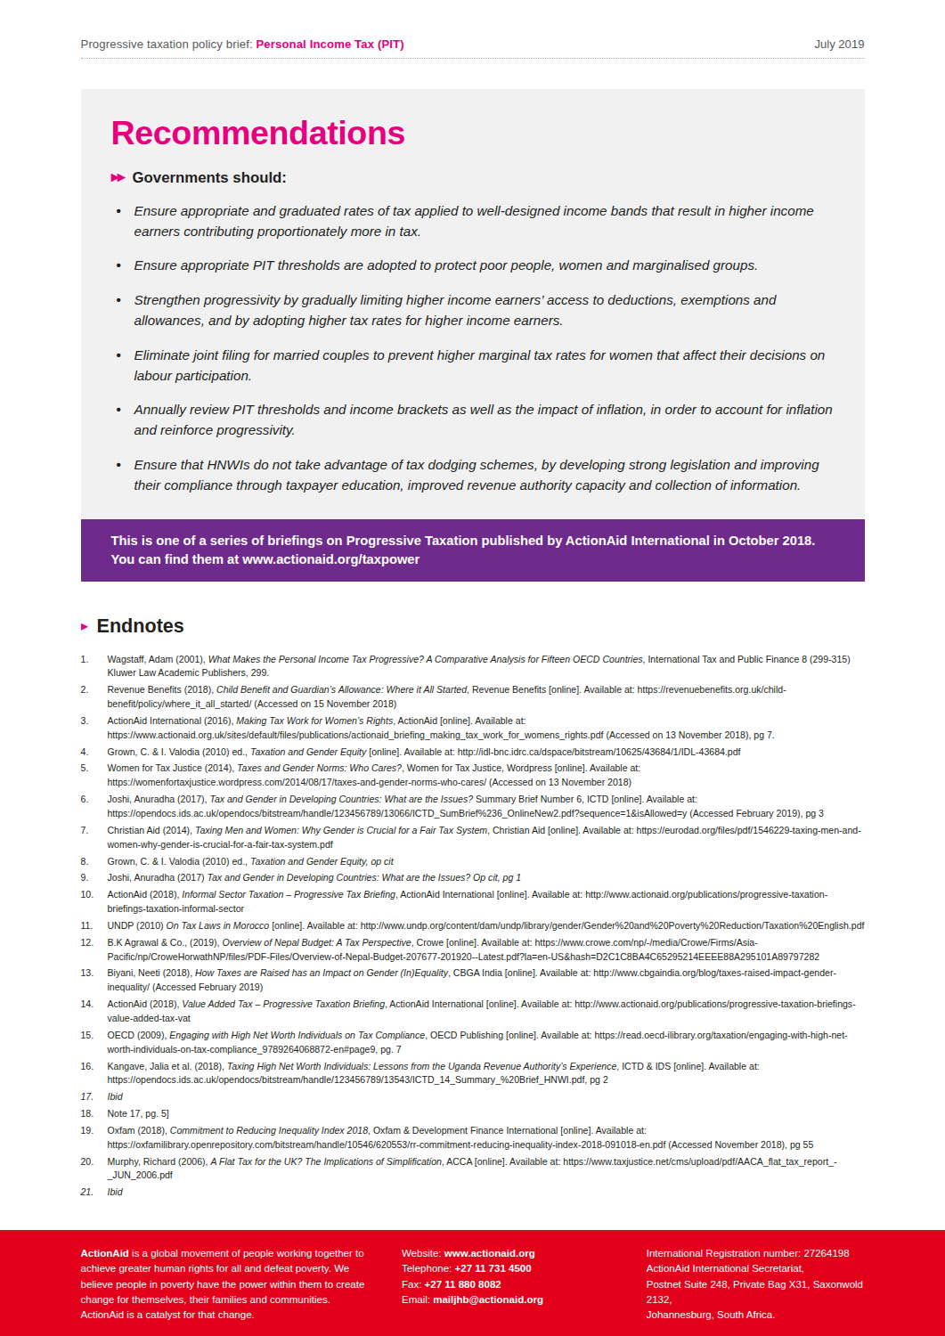Progressive taxation policy brief: Personal Income Tax (PIT)
July 2019
Recommendations
▸▸ Governments should:
Ensure appropriate and graduated rates of tax applied to well-designed income bands that result in higher income earners contributing proportionately more in tax.
Ensure appropriate PIT thresholds are adopted to protect poor people, women and marginalised groups.
Strengthen progressivity by gradually limiting higher income earners’ access to deductions, exemptions and allowances, and by adopting higher tax rates for higher income earners.
Eliminate joint filing for married couples to prevent higher marginal tax rates for women that affect their decisions on labour participation.
Annually review PIT thresholds and income brackets as well as the impact of inflation, in order to account for inflation and reinforce progressivity.
Ensure that HNWIs do not take advantage of tax dodging schemes, by developing strong legislation and improving their compliance through taxpayer education, improved revenue authority capacity and collection of information.
This is one of a series of briefings on Progressive Taxation published by ActionAid International in October 2018. You can find them at www.actionaid.org/taxpower
▸
Endnotes
Wagstaff, Adam (2001), What Makes the Personal Income Tax Progressive? A Comparative Analysis for Fifteen OECD Countries, International Tax and Public Finance 8 (299-315) Kluwer Law Academic Publishers, 299.
Revenue Benefits (2018), Child Benefit and Guardian’s Allowance: Where it All Started, Revenue Benefits [online]. Available at: https://revenuebenefits.org.uk/child-benefit/policy/where_it_all_started/ (Accessed on 15 November 2018)
ActionAid International (2016), Making Tax Work for Women’s Rights, ActionAid [online]. Available at: https://www.actionaid.org.uk/sites/default/files/publications/actionaid_briefing_making_tax_work_for_womens_rights.pdf (Accessed on 13 November 2018), pg 7.
Grown, C. & I. Valodia (2010) ed., Taxation and Gender Equity [online]. Available at: http://idl-bnc.idrc.ca/dspace/bitstream/10625/43684/1/IDL-43684.pdf
Women for Tax Justice (2014), Taxes and Gender Norms: Who Cares?, Women for Tax Justice, Wordpress [online]. Available at: https://womenfortaxjustice.wordpress.com/2014/08/17/taxes-and-gender-norms-who-cares/ (Accessed on 13 November 2018)
Joshi, Anuradha (2017), Tax and Gender in Developing Countries: What are the Issues? Summary Brief Number 6, ICTD [online]. Available at: https://opendocs.ids.ac.uk/opendocs/bitstream/handle/123456789/13066/ICTD_SumBrief%236_OnlineNew2.pdf?sequence=1&isAllowed=y (Accessed February 2019), pg 3
Christian Aid (2014), Taxing Men and Women: Why Gender is Crucial for a Fair Tax System, Christian Aid [online]. Available at: https://eurodad.org/files/pdf/1546229-taxing-men-and-women-why-gender-is-crucial-for-a-fair-tax-system.pdf
Grown, C. & I. Valodia (2010) ed., Taxation and Gender Equity, op cit
Joshi, Anuradha (2017) Tax and Gender in Developing Countries: What are the Issues? Op cit, pg 1
ActionAid (2018), Informal Sector Taxation – Progressive Tax Briefing, ActionAid International [online]. Available at: http://www.actionaid.org/publications/progressive-taxation-briefings-taxation-informal-sector
UNDP (2010) On Tax Laws in Morocco [online]. Available at: http://www.undp.org/content/dam/undp/library/gender/Gender%20and%20Poverty%20Reduction/Taxation%20English.pdf
B.K Agrawal & Co., (2019), Overview of Nepal Budget: A Tax Perspective, Crowe [online]. Available at: https://www.crowe.com/np/-/media/Crowe/Firms/Asia-Pacific/np/CroweHorwathNP/files/PDF-Files/Overview-of-Nepal-Budget-207677-201920--Latest.pdf?la=en-US&hash=D2C1C8BA4C65295214EEEE88A295101A89797282
Biyani, Neeti (2018), How Taxes are Raised has an Impact on Gender (In)Equality, CBGA India [online]. Available at: http://www.cbgaindia.org/blog/taxes-raised-impact-gender-inequality/ (Accessed February 2019)
ActionAid (2018), Value Added Tax – Progressive Taxation Briefing, ActionAid International [online]. Available at: http://www.actionaid.org/publications/progressive-taxation-briefings-value-added-tax-vat
OECD (2009), Engaging with High Net Worth Individuals on Tax Compliance, OECD Publishing [online]. Available at: https://read.oecd-ilibrary.org/taxation/engaging-with-high-net-worth-individuals-on-tax-compliance_9789264068872-en#page9, pg. 7
Kangave, Jalia et al. (2018), Taxing High Net Worth Individuals: Lessons from the Uganda Revenue Authority’s Experience, ICTD & IDS [online]. Available at: https://opendocs.ids.ac.uk/opendocs/bitstream/handle/123456789/13543/ICTD_14_Summary_%20Brief_HNWI.pdf, pg 2
Ibid
Note 17, pg. 5]
Oxfam (2018), Commitment to Reducing Inequality Index 2018, Oxfam & Development Finance International [online]. Available at: https://oxfamilibrary.openrepository.com/bitstream/handle/10546/620553/rr-commitment-reducing-inequality-index-2018-091018-en.pdf (Accessed November 2018), pg 55
Murphy, Richard (2006), A Flat Tax for the UK? The Implications of Simplification, ACCA [online]. Available at: https://www.taxjustice.net/cms/upload/pdf/AACA_flat_tax_report_-_JUN_2006.pdf
Ibid
ActionAid is a global movement of people working together to achieve greater human rights for all and defeat poverty. We believe people in poverty have the power within them to create change for themselves, their families and communities. ActionAid is a catalyst for that change.
Website: www.actionaid.org
Telephone: +27 11 731 4500
Fax: +27 11 880 8082
Email: mailjhb@actionaid.org
International Registration number: 27264198
ActionAid International Secretariat,
Postnet Suite 248, Private Bag X31, Saxonwold 2132,
Johannesburg, South Africa.